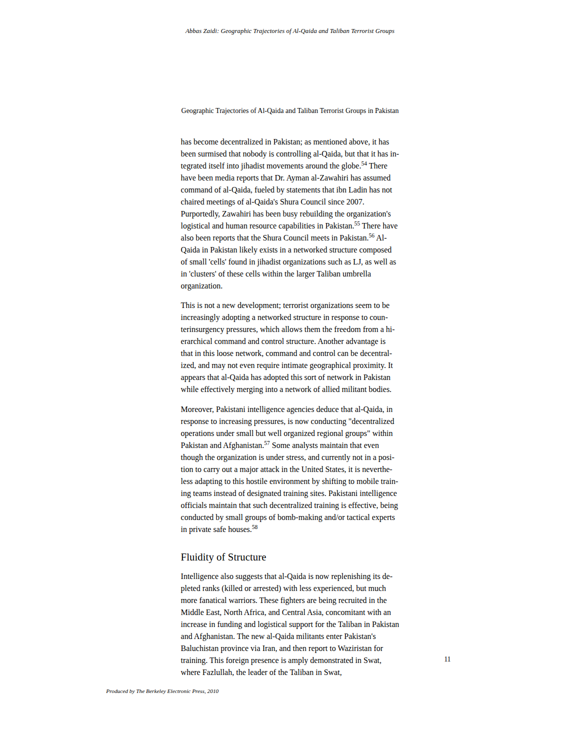Abbas Zaidi: Geographic Trajectories of Al-Qaida and Taliban Terrorist Groups
Geographic Trajectories of Al-Qaida and Taliban Terrorist Groups in Pakistan
has become decentralized in Pakistan; as mentioned above, it has been surmised that nobody is controlling al-Qaida, but that it has integrated itself into jihadist movements around the globe.54 There have been media reports that Dr. Ayman al-Zawahiri has assumed command of al-Qaida, fueled by statements that ibn Ladin has not chaired meetings of al-Qaida's Shura Council since 2007. Purportedly, Zawahiri has been busy rebuilding the organization's logistical and human resource capabilities in Pakistan.55 There have also been reports that the Shura Council meets in Pakistan.56 Al-Qaida in Pakistan likely exists in a networked structure composed of small 'cells' found in jihadist organizations such as LJ, as well as in 'clusters' of these cells within the larger Taliban umbrella organization.
This is not a new development; terrorist organizations seem to be increasingly adopting a networked structure in response to counterinsurgency pressures, which allows them the freedom from a hierarchical command and control structure. Another advantage is that in this loose network, command and control can be decentralized, and may not even require intimate geographical proximity. It appears that al-Qaida has adopted this sort of network in Pakistan while effectively merging into a network of allied militant bodies.
Moreover, Pakistani intelligence agencies deduce that al-Qaida, in response to increasing pressures, is now conducting "decentralized operations under small but well organized regional groups" within Pakistan and Afghanistan.57 Some analysts maintain that even though the organization is under stress, and currently not in a position to carry out a major attack in the United States, it is nevertheless adapting to this hostile environment by shifting to mobile training teams instead of designated training sites. Pakistani intelligence officials maintain that such decentralized training is effective, being conducted by small groups of bomb-making and/or tactical experts in private safe houses.58
Fluidity of Structure
Intelligence also suggests that al-Qaida is now replenishing its depleted ranks (killed or arrested) with less experienced, but much more fanatical warriors. These fighters are being recruited in the Middle East, North Africa, and Central Asia, concomitant with an increase in funding and logistical support for the Taliban in Pakistan and Afghanistan. The new al-Qaida militants enter Pakistan's Baluchistan province via Iran, and then report to Waziristan for training. This foreign presence is amply demonstrated in Swat, where Fazlullah, the leader of the Taliban in Swat,
11
Produced by The Berkeley Electronic Press, 2010